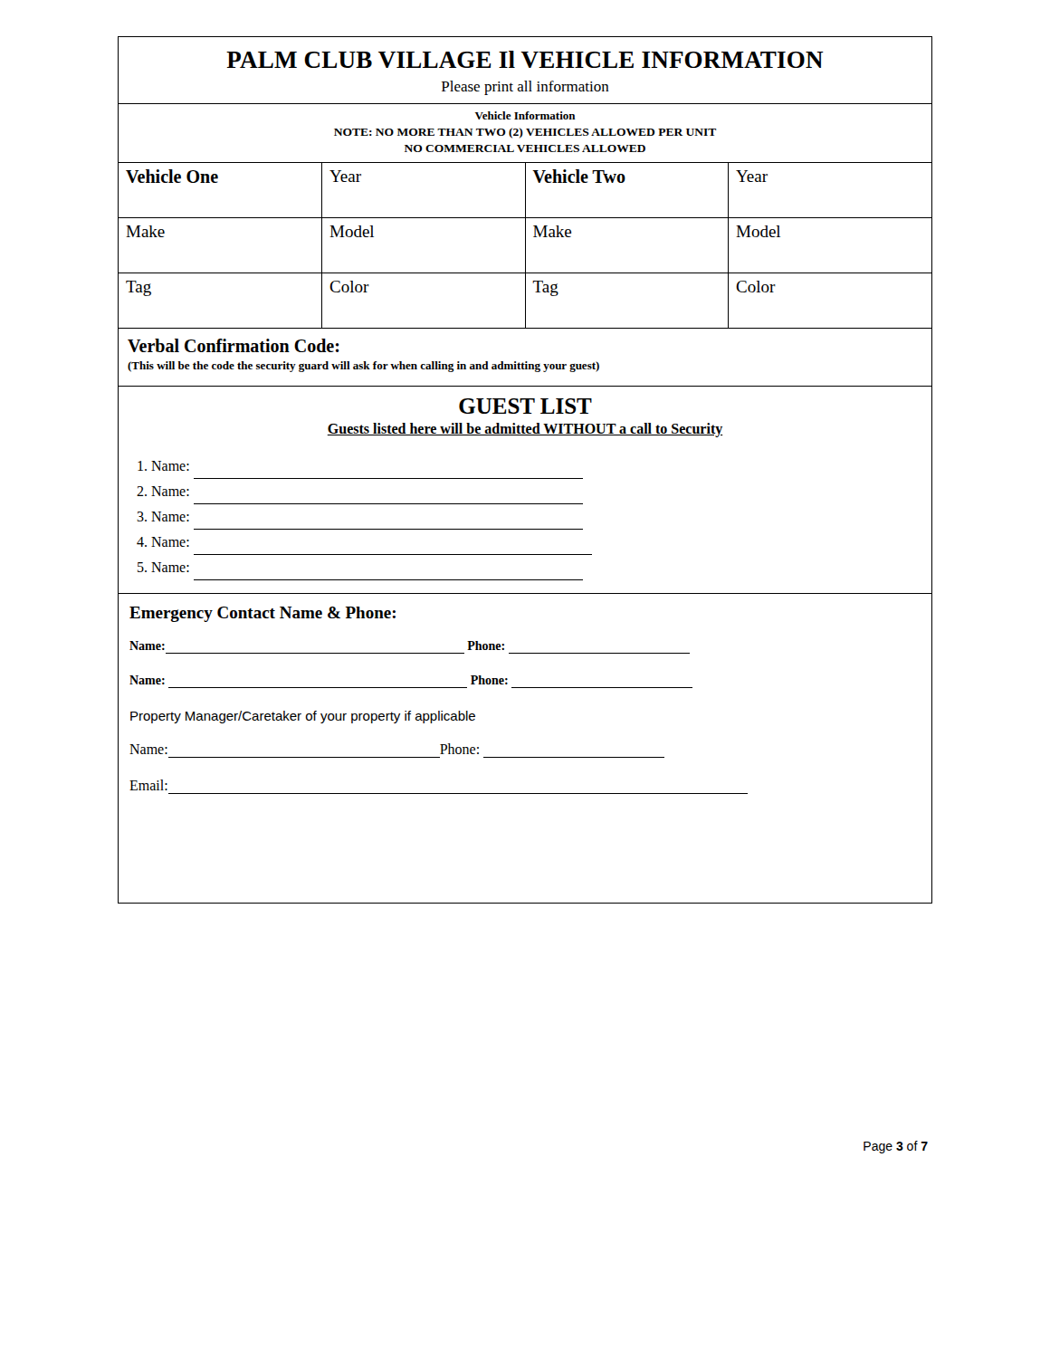PALM CLUB VILLAGE Il VEHICLE INFORMATION
Please print all information
Vehicle Information
NOTE: NO MORE THAN TWO (2) VEHICLES ALLOWED PER UNIT
NO COMMERCIAL VEHICLES ALLOWED
| Vehicle One | Year | Vehicle Two | Year |
| Make | Model | Make | Model |
| Tag | Color | Tag | Color |
Verbal Confirmation Code:
(This will be the code the security guard will ask for when calling in and admitting your guest)
GUEST LIST
Guests listed here will be admitted WITHOUT a call to Security
1. Name:
2. Name:
3. Name:
4. Name:
5. Name:
Emergency Contact Name & Phone:
Name: Phone:
Name: Phone:
Property Manager/Caretaker of your property if applicable
Name: Phone:
Email:
Page 3 of 7